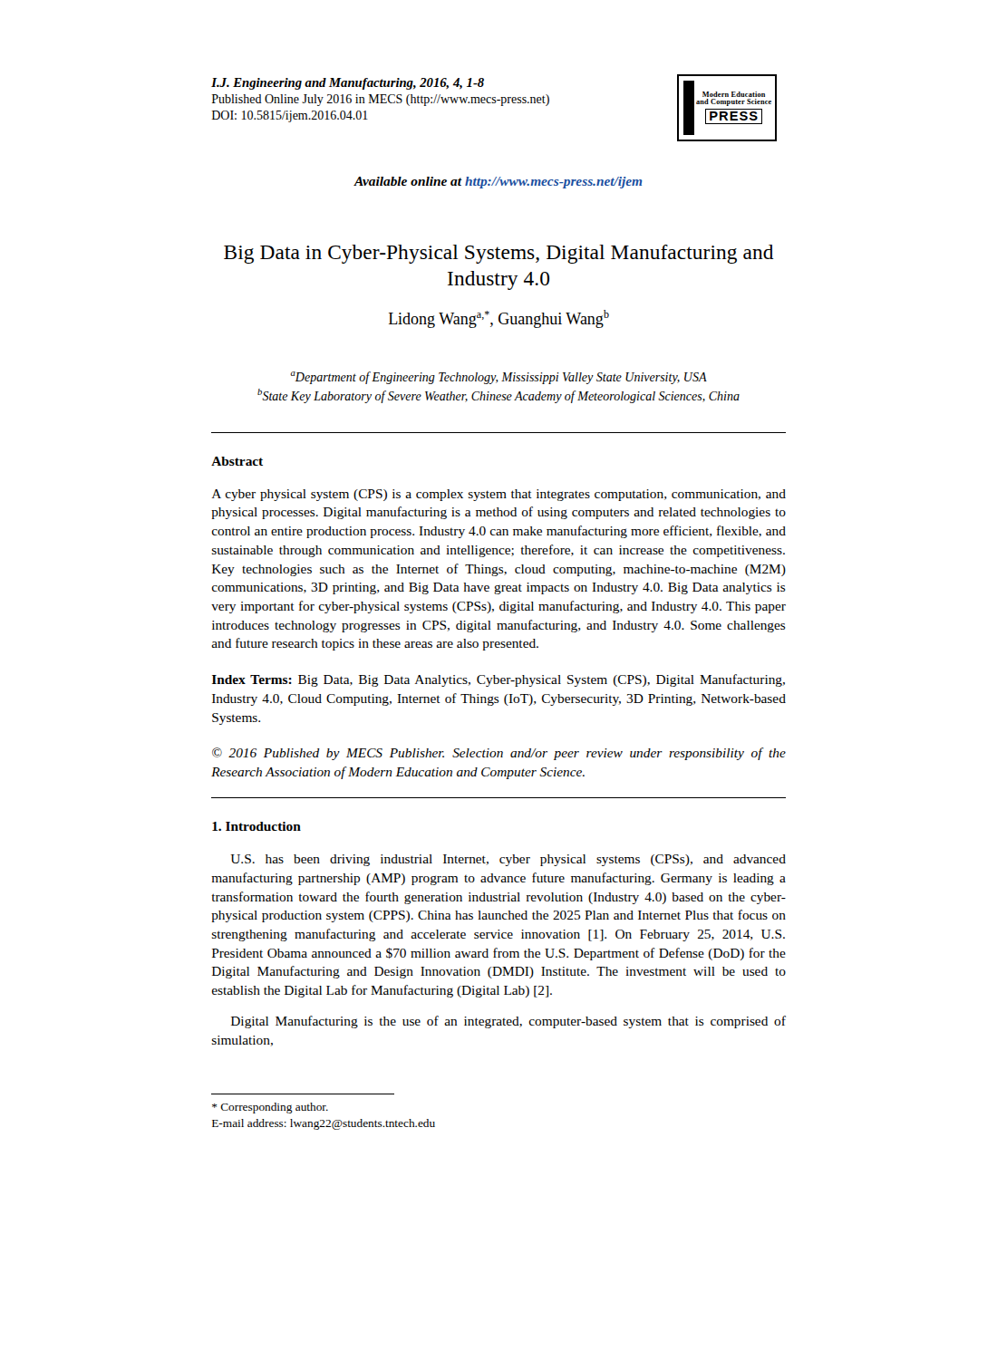I.J. Engineering and Manufacturing, 2016, 4, 1-8
Published Online July 2016 in MECS (http://www.mecs-press.net)
DOI: 10.5815/ijem.2016.04.01
Modern Education
and Computer Science
PRESS
Available online at http://www.mecs-press.net/ijem
Big Data in Cyber-Physical Systems, Digital Manufacturing and
Industry 4.0
Lidong Wanga,*, Guanghui Wangb
aDepartment of Engineering Technology, Mississippi Valley State University, USA
bState Key Laboratory of Severe Weather, Chinese Academy of Meteorological Sciences, China
Abstract
A cyber physical system (CPS) is a complex system that integrates computation, communication, and physical processes. Digital manufacturing is a method of using computers and related technologies to control an entire production process. Industry 4.0 can make manufacturing more efficient, flexible, and sustainable through communication and intelligence; therefore, it can increase the competitiveness. Key technologies such as the Internet of Things, cloud computing, machine-to-machine (M2M) communications, 3D printing, and Big Data have great impacts on Industry 4.0. Big Data analytics is very important for cyber-physical systems (CPSs), digital manufacturing, and Industry 4.0. This paper introduces technology progresses in CPS, digital manufacturing, and Industry 4.0. Some challenges and future research topics in these areas are also presented.
Index Terms: Big Data, Big Data Analytics, Cyber-physical System (CPS), Digital Manufacturing, Industry 4.0, Cloud Computing, Internet of Things (IoT), Cybersecurity, 3D Printing, Network-based Systems.
© 2016 Published by MECS Publisher. Selection and/or peer review under responsibility of the Research Association of Modern Education and Computer Science.
1. Introduction
U.S. has been driving industrial Internet, cyber physical systems (CPSs), and advanced manufacturing partnership (AMP) program to advance future manufacturing. Germany is leading a transformation toward the fourth generation industrial revolution (Industry 4.0) based on the cyber-physical production system (CPPS). China has launched the 2025 Plan and Internet Plus that focus on strengthening manufacturing and accelerate service innovation [1]. On February 25, 2014, U.S. President Obama announced a $70 million award from the U.S. Department of Defense (DoD) for the Digital Manufacturing and Design Innovation (DMDI) Institute. The investment will be used to establish the Digital Lab for Manufacturing (Digital Lab) [2].
Digital Manufacturing is the use of an integrated, computer-based system that is comprised of simulation,
* Corresponding author.
E-mail address: lwang22@students.tntech.edu